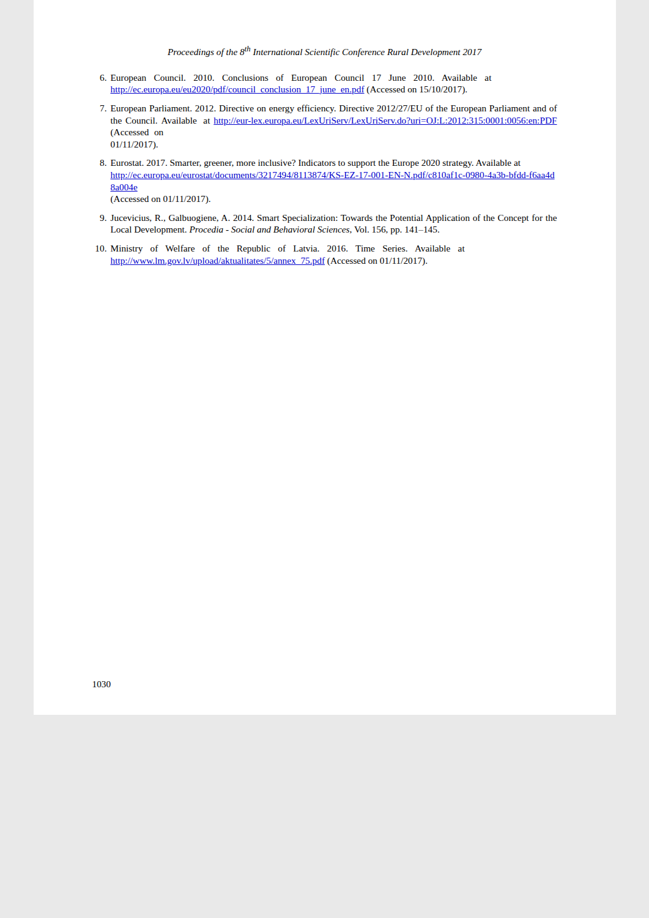Proceedings of the 8th International Scientific Conference Rural Development 2017
6. European Council. 2010. Conclusions of European Council 17 June 2010. Available at
http://ec.europa.eu/eu2020/pdf/council_conclusion_17_june_en.pdf (Accessed on 15/10/2017).
7. European Parliament. 2012. Directive on energy efficiency. Directive 2012/27/EU of the European Parliament and of the Council. Available at http://eur-lex.europa.eu/LexUriServ/LexUriServ.do?uri=OJ:L:2012:315:0001:0056:en:PDF (Accessed on
01/11/2017).
8. Eurostat. 2017. Smarter, greener, more inclusive? Indicators to support the Europe 2020 strategy. Available at
http://ec.europa.eu/eurostat/documents/3217494/8113874/KS-EZ-17-001-EN-N.pdf/c810af1c-0980-4a3b-bfdd-f6aa4d8a004e
(Accessed on 01/11/2017).
9. Jucevicius, R., Galbuogiene, A. 2014. Smart Specialization: Towards the Potential Application of the Concept for the Local Development. Procedia - Social and Behavioral Sciences, Vol. 156, pp. 141–145.
10. Ministry of Welfare of the Republic of Latvia. 2016. Time Series. Available at
http://www.lm.gov.lv/upload/aktualitates/5/annex_75.pdf (Accessed on 01/11/2017).
1030